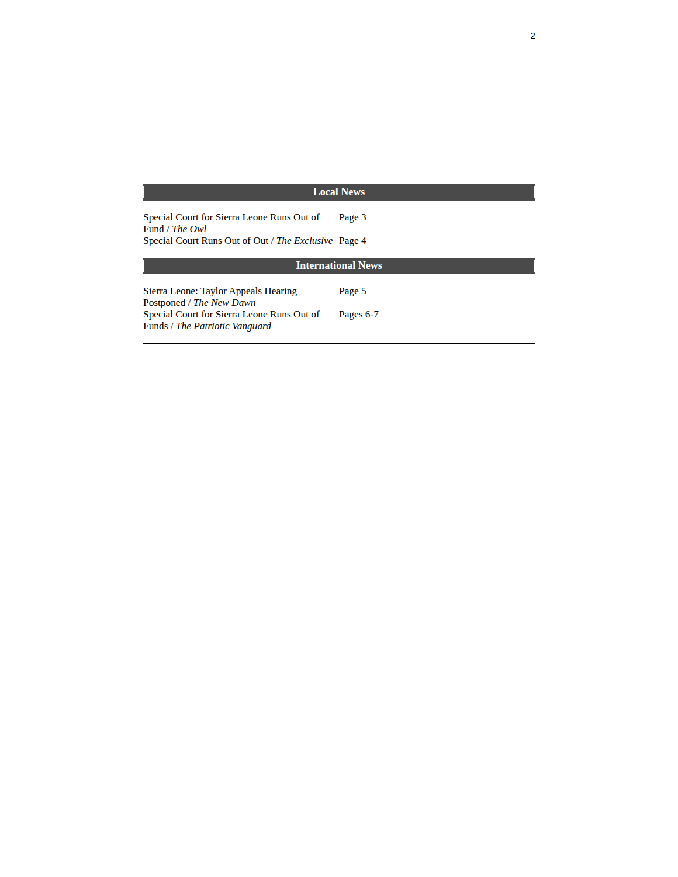2
| Local News |
| --- |
| Special Court for Sierra Leone Runs Out of Fund / The Owl | Page 3 |
| Special Court Runs Out of Out / The Exclusive | Page 4 |
| International News |
| Sierra Leone: Taylor Appeals Hearing Postponed / The New Dawn | Page 5 |
| Special Court for Sierra Leone Runs Out of Funds / The Patriotic Vanguard | Pages 6-7 |